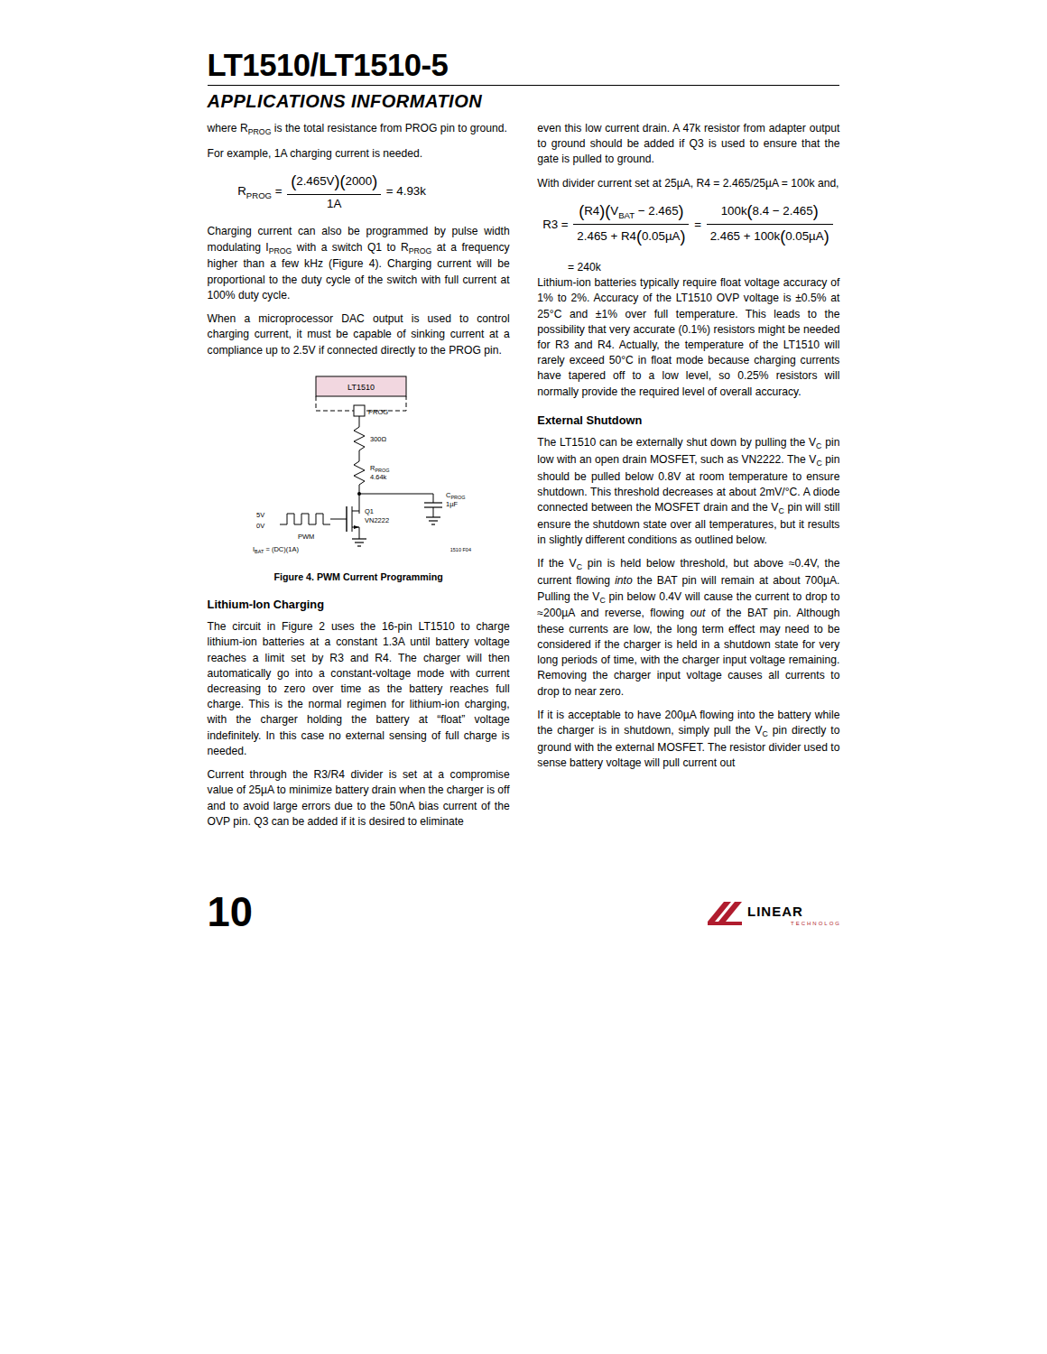LT1510/LT1510-5
APPLICATIONS INFORMATION
where RPROG is the total resistance from PROG pin to ground.
For example, 1A charging current is needed.
RPROG = (2.465V)(2000) 1A = 4.93k
Charging current can also be programmed by pulse width modulating IPROG with a switch Q1 to RPROG at a frequency higher than a few kHz (Figure 4). Charging current will be proportional to the duty cycle of the switch with full current at 100% duty cycle.
When a microprocessor DAC output is used to control charging current, it must be capable of sinking current at a compliance up to 2.5V if connected directly to the PROG pin.
LT1510 PROG 300Ω RPROG 4.64k CPROG 1µF Q1 VN2222 5V 0V PWM IBAT = (DC)(1A) 1510 F04
Figure 4. PWM Current Programming
Lithium-Ion Charging
The circuit in Figure 2 uses the 16-pin LT1510 to charge lithium-ion batteries at a constant 1.3A until battery voltage reaches a limit set by R3 and R4. The charger will then automatically go into a constant-voltage mode with current decreasing to zero over time as the battery reaches full charge. This is the normal regimen for lithium-ion charging, with the charger holding the battery at “float” voltage indefinitely. In this case no external sensing of full charge is needed.
Current through the R3/R4 divider is set at a compromise value of 25µA to minimize battery drain when the charger is off and to avoid large errors due to the 50nA bias current of the OVP pin. Q3 can be added if it is desired to eliminate
even this low current drain. A 47k resistor from adapter output to ground should be added if Q3 is used to ensure that the gate is pulled to ground.
With divider current set at 25µA, R4 = 2.465/25µA = 100k and,
R3 = (R4)(VBAT − 2.465) 2.465 + R4(0.05µA) = 100k(8.4 − 2.465) 2.465 + 100k(0.05µA)
= 240k
Lithium-ion batteries typically require float voltage accuracy of 1% to 2%. Accuracy of the LT1510 OVP voltage is ±0.5% at 25°C and ±1% over full temperature. This leads to the possibility that very accurate (0.1%) resistors might be needed for R3 and R4. Actually, the temperature of the LT1510 will rarely exceed 50°C in float mode because charging currents have tapered off to a low level, so 0.25% resistors will normally provide the required level of overall accuracy.
External Shutdown
The LT1510 can be externally shut down by pulling the VC pin low with an open drain MOSFET, such as VN2222. The VC pin should be pulled below 0.8V at room temperature to ensure shutdown. This threshold decreases at about 2mV/°C. A diode connected between the MOSFET drain and the VC pin will still ensure the shutdown state over all temperatures, but it results in slightly different conditions as outlined below.
If the VC pin is held below threshold, but above ≈0.4V, the current flowing into the BAT pin will remain at about 700µA. Pulling the VC pin below 0.4V will cause the current to drop to ≈200µA and reverse, flowing out of the BAT pin. Although these currents are low, the long term effect may need to be considered if the charger is held in a shutdown state for very long periods of time, with the charger input voltage remaining. Removing the charger input voltage causes all currents to drop to near zero.
If it is acceptable to have 200µA flowing into the battery while the charger is in shutdown, simply pull the VC pin directly to ground with the external MOSFET. The resistor divider used to sense battery voltage will pull current out
10
LINEAR TECHNOLOGY